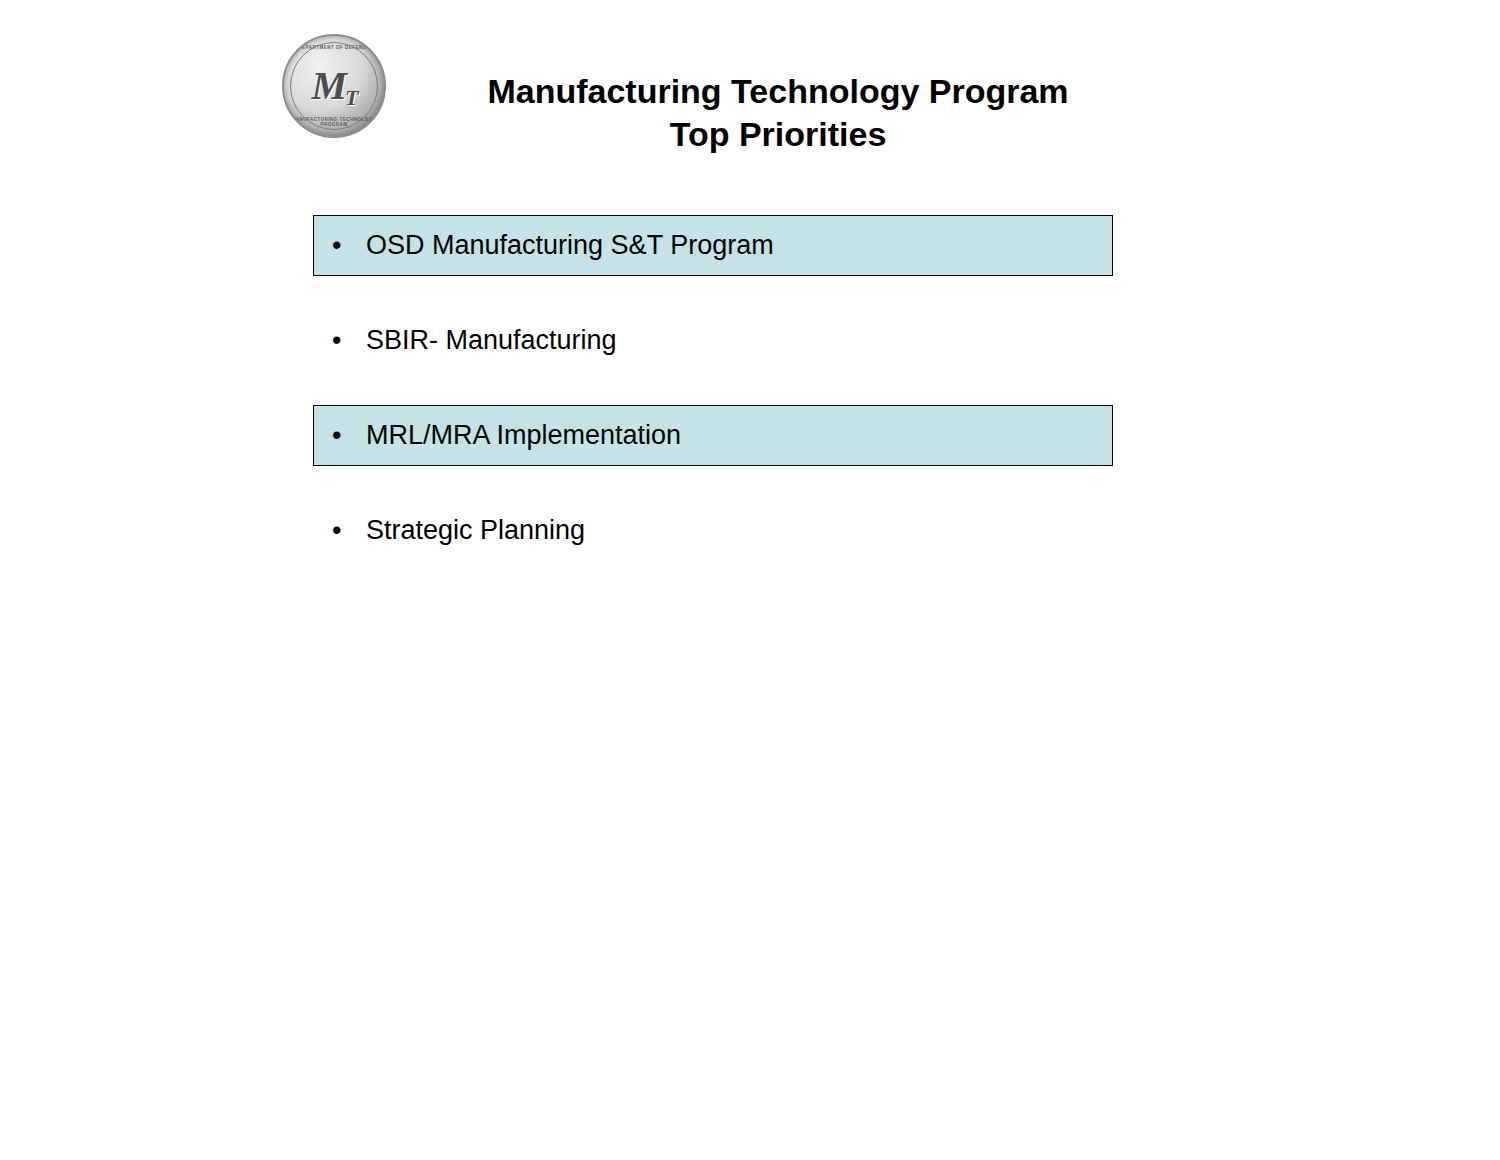DEPARTMENT OF DEFENSE
MT
MANUFACTURING TECHNOLOGY PROGRAM
Manufacturing Technology Program
Top Priorities
• OSD Manufacturing S&T Program
• SBIR- Manufacturing
• MRL/MRA Implementation
• Strategic Planning